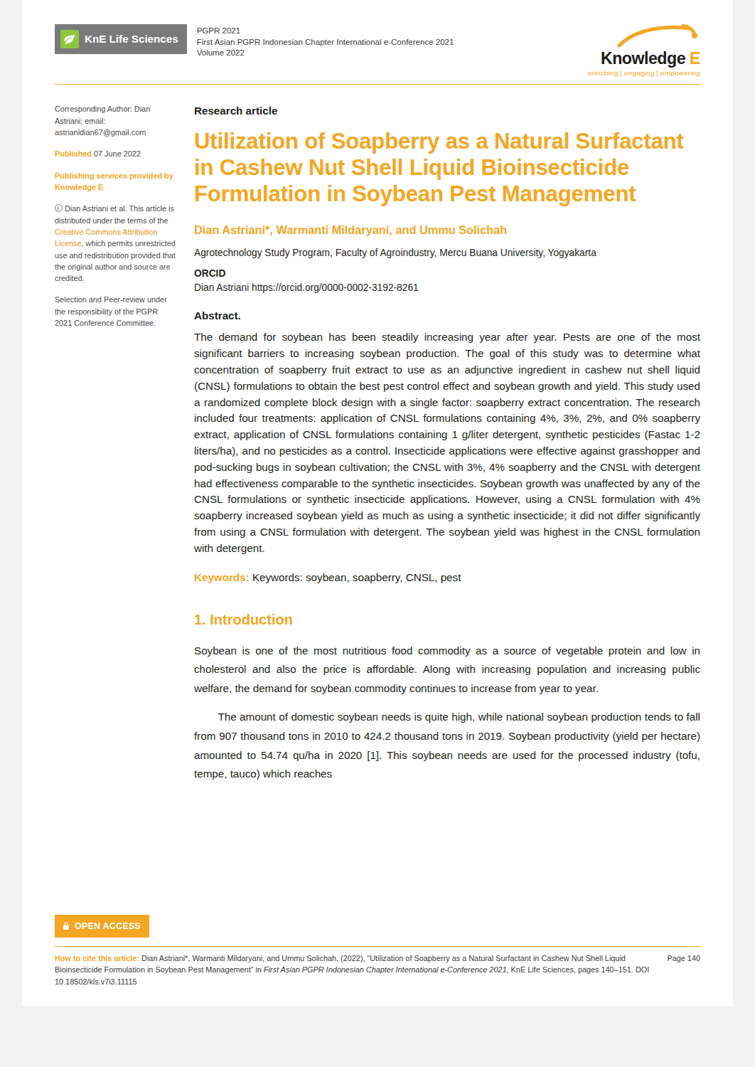KnE Life Sciences
PGPR 2021
First Asian PGPR Indonesian Chapter International e-Conference 2021
Volume 2022
Knowledge E
enriching | engaging | empowering
Corresponding Author: Dian Astriani; email: astrianidian67@gmail.com
Published 07 June 2022
Publishing services provided by Knowledge E
Dian Astriani et al. This article is distributed under the terms of the Creative Commons Attribution License, which permits unrestricted use and redistribution provided that the original author and source are credited.
Selection and Peer-review under the responsibility of the PGPR 2021 Conference Committee.
Research article
Utilization of Soapberry as a Natural Surfactant in Cashew Nut Shell Liquid Bioinsecticide Formulation in Soybean Pest Management
Dian Astriani*, Warmanti Mildaryani, and Ummu Solichah
Agrotechnology Study Program, Faculty of Agroindustry, Mercu Buana University, Yogyakarta
ORCID
Dian Astriani https://orcid.org/0000-0002-3192-8261
Abstract.
The demand for soybean has been steadily increasing year after year. Pests are one of the most significant barriers to increasing soybean production. The goal of this study was to determine what concentration of soapberry fruit extract to use as an adjunctive ingredient in cashew nut shell liquid (CNSL) formulations to obtain the best pest control effect and soybean growth and yield. This study used a randomized complete block design with a single factor: soapberry extract concentration. The research included four treatments: application of CNSL formulations containing 4%, 3%, 2%, and 0% soapberry extract, application of CNSL formulations containing 1 g/liter detergent, synthetic pesticides (Fastac 1-2 liters/ha), and no pesticides as a control. Insecticide applications were effective against grasshopper and pod-sucking bugs in soybean cultivation; the CNSL with 3%, 4% soapberry and the CNSL with detergent had effectiveness comparable to the synthetic insecticides. Soybean growth was unaffected by any of the CNSL formulations or synthetic insecticide applications. However, using a CNSL formulation with 4% soapberry increased soybean yield as much as using a synthetic insecticide; it did not differ significantly from using a CNSL formulation with detergent. The soybean yield was highest in the CNSL formulation with detergent.
Keywords: Keywords: soybean, soapberry, CNSL, pest
1. Introduction
Soybean is one of the most nutritious food commodity as a source of vegetable protein and low in cholesterol and also the price is affordable. Along with increasing population and increasing public welfare, the demand for soybean commodity continues to increase from year to year.
The amount of domestic soybean needs is quite high, while national soybean production tends to fall from 907 thousand tons in 2010 to 424.2 thousand tons in 2019. Soybean productivity (yield per hectare) amounted to 54.74 qu/ha in 2020 [1]. This soybean needs are used for the processed industry (tofu, tempe, tauco) which reaches
OPEN ACCESS
Page 140 How to cite this article: Dian Astriani*, Warmanti Mildaryani, and Ummu Solichah, (2022), “Utilization of Soapberry as a Natural Surfactant in Cashew Nut Shell Liquid Bioinsecticide Formulation in Soybean Pest Management” in First Asian PGPR Indonesian Chapter International e-Conference 2021, KnE Life Sciences, pages 140–151. DOI 10.18502/kls.v7i3.11115